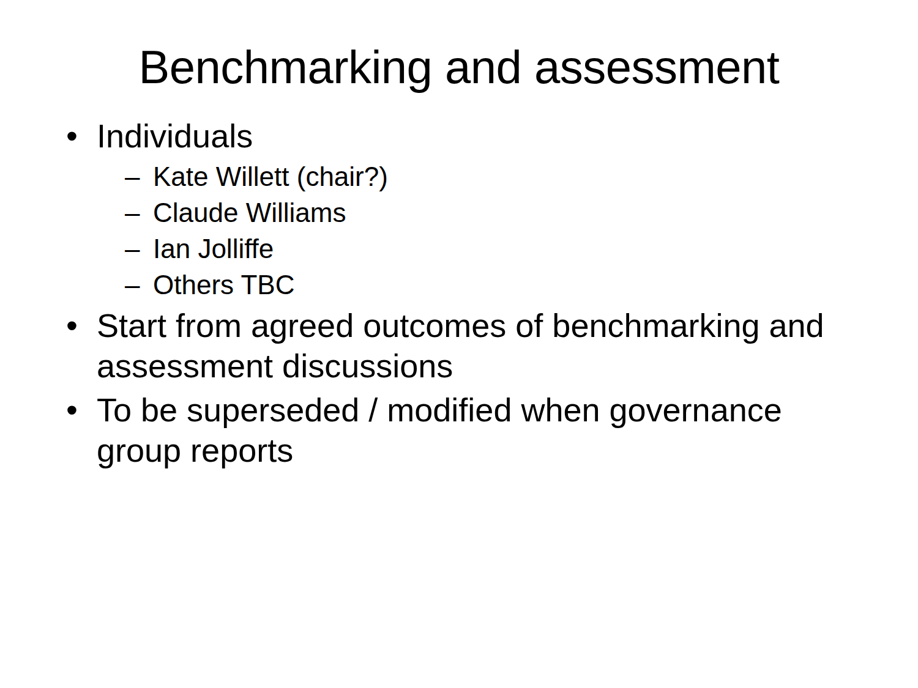Benchmarking and assessment
Individuals
Kate Willett (chair?)
Claude Williams
Ian Jolliffe
Others TBC
Start from agreed outcomes of benchmarking and assessment discussions
To be superseded / modified when governance group reports